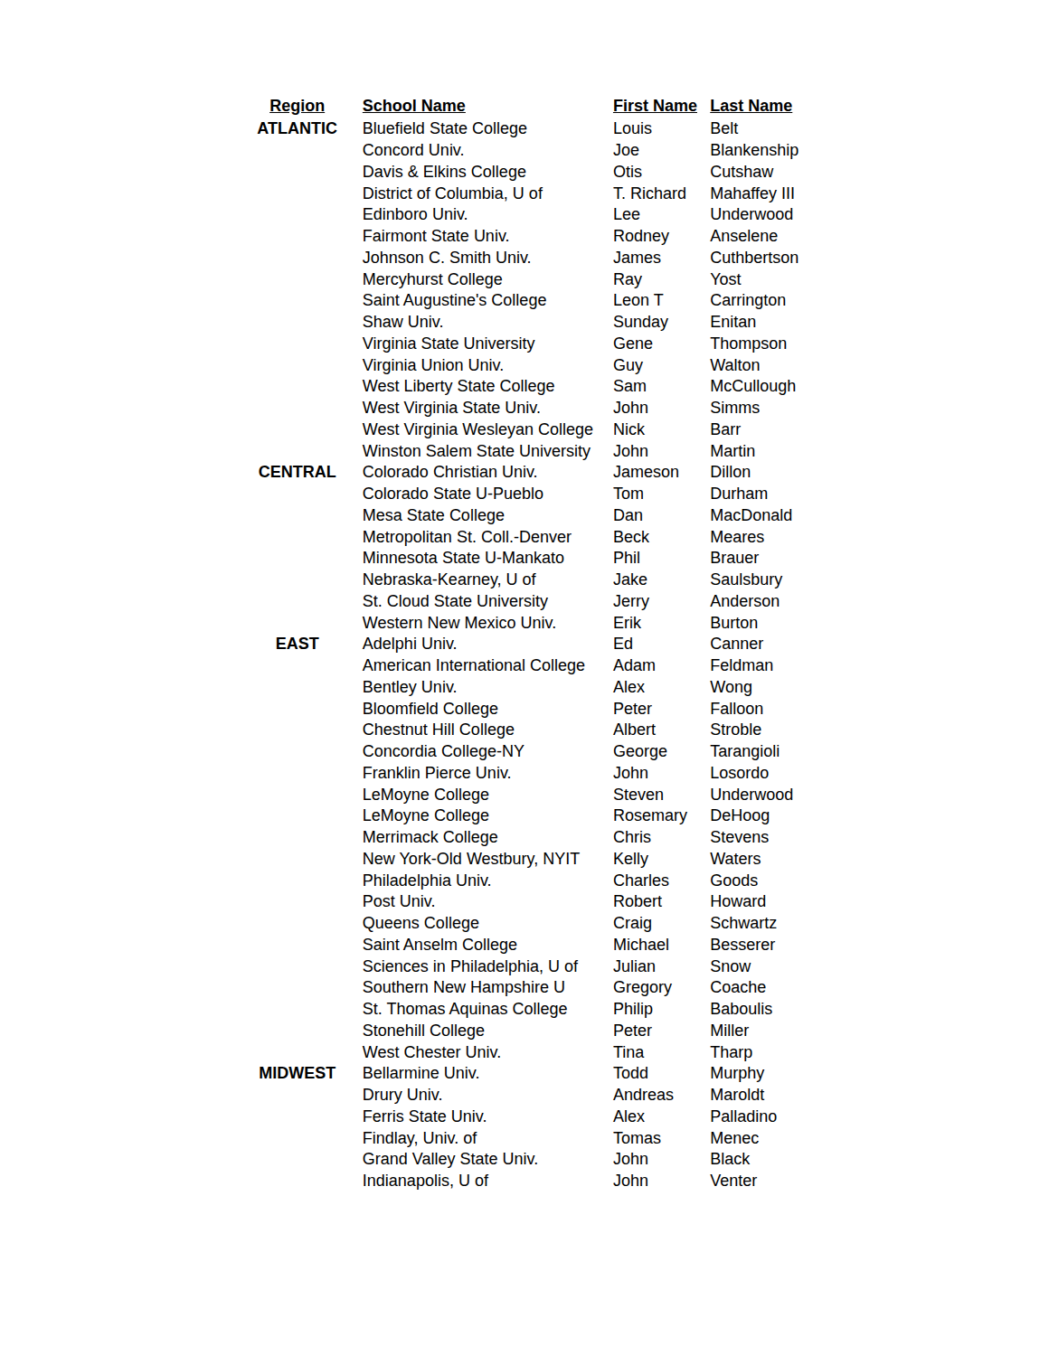| Region | School Name | First Name | Last Name |
| --- | --- | --- | --- |
| ATLANTIC | Bluefield State College | Louis | Belt |
| | Concord Univ. | Joe | Blankenship |
| | Davis & Elkins College | Otis | Cutshaw |
| | District of Columbia, U of | T. Richard | Mahaffey III |
| | Edinboro Univ. | Lee | Underwood |
| | Fairmont State Univ. | Rodney | Anselene |
| | Johnson C. Smith Univ. | James | Cuthbertson |
| | Mercyhurst College | Ray | Yost |
| | Saint Augustine's College | Leon T | Carrington |
| | Shaw Univ. | Sunday | Enitan |
| | Virginia State University | Gene | Thompson |
| | Virginia Union Univ. | Guy | Walton |
| | West Liberty State College | Sam | McCullough |
| | West Virginia State Univ. | John | Simms |
| | West Virginia Wesleyan College | Nick | Barr |
| | Winston Salem State University | John | Martin |
| CENTRAL | Colorado Christian Univ. | Jameson | Dillon |
| | Colorado State U-Pueblo | Tom | Durham |
| | Mesa State College | Dan | MacDonald |
| | Metropolitan St. Coll.-Denver | Beck | Meares |
| | Minnesota State U-Mankato | Phil | Brauer |
| | Nebraska-Kearney, U of | Jake | Saulsbury |
| | St. Cloud State University | Jerry | Anderson |
| | Western New Mexico Univ. | Erik | Burton |
| EAST | Adelphi Univ. | Ed | Canner |
| | American International College | Adam | Feldman |
| | Bentley Univ. | Alex | Wong |
| | Bloomfield College | Peter | Falloon |
| | Chestnut Hill College | Albert | Stroble |
| | Concordia College-NY | George | Tarangioli |
| | Franklin Pierce Univ. | John | Losordo |
| | LeMoyne College | Steven | Underwood |
| | LeMoyne College | Rosemary | DeHoog |
| | Merrimack College | Chris | Stevens |
| | New York-Old Westbury, NYIT | Kelly | Waters |
| | Philadelphia Univ. | Charles | Goods |
| | Post Univ. | Robert | Howard |
| | Queens College | Craig | Schwartz |
| | Saint Anselm College | Michael | Besserer |
| | Sciences in Philadelphia, U of | Julian | Snow |
| | Southern New Hampshire U | Gregory | Coache |
| | St. Thomas Aquinas College | Philip | Baboulis |
| | Stonehill College | Peter | Miller |
| | West Chester Univ. | Tina | Tharp |
| MIDWEST | Bellarmine Univ. | Todd | Murphy |
| | Drury Univ. | Andreas | Maroldt |
| | Ferris State Univ. | Alex | Palladino |
| | Findlay, Univ. of | Tomas | Menec |
| | Grand Valley State Univ. | John | Black |
| | Indianapolis, U of | John | Venter |